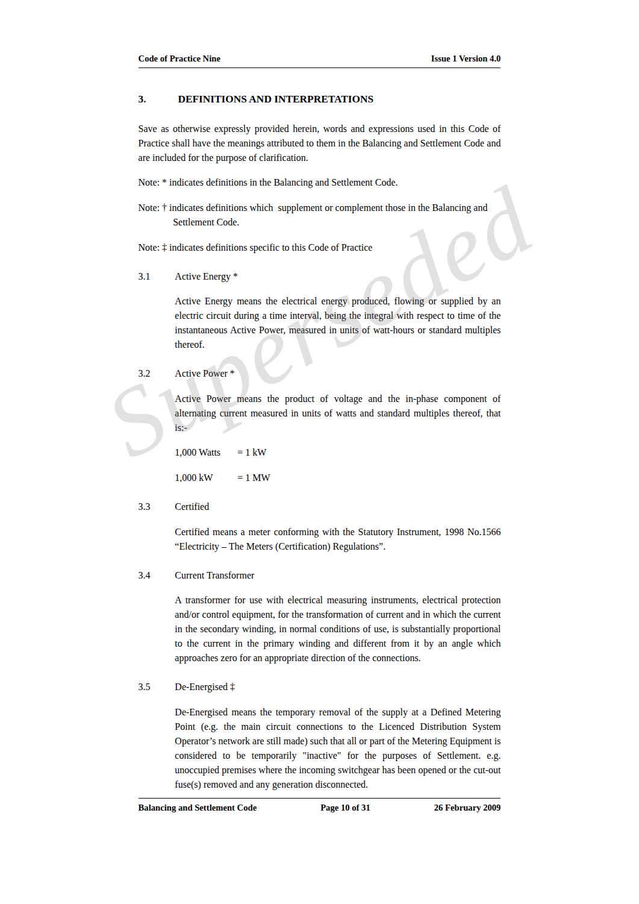Code of Practice Nine Issue 1 Version 4.0
Superseded
3. DEFINITIONS AND INTERPRETATIONS
Save as otherwise expressly provided herein, words and expressions used in this Code of Practice shall have the meanings attributed to them in the Balancing and Settlement Code and are included for the purpose of clarification.
Note: * indicates definitions in the Balancing and Settlement Code.
Note: † indicates definitions which supplement or complement those in the Balancing and
Settlement Code.
Note: ‡ indicates definitions specific to this Code of Practice
3.1 Active Energy *
Active Energy means the electrical energy produced, flowing or supplied by an electric circuit during a time interval, being the integral with respect to time of the instantaneous Active Power, measured in units of watt-hours or standard multiples thereof.
3.2 Active Power *
Active Power means the product of voltage and the in-phase component of alternating current measured in units of watts and standard multiples thereof, that is:-
1,000 Watts= 1 kW
1,000 kW= 1 MW
3.3 Certified
Certified means a meter conforming with the Statutory Instrument, 1998 No.1566 “Electricity – The Meters (Certification) Regulations”.
3.4 Current Transformer
A transformer for use with electrical measuring instruments, electrical protection and/or control equipment, for the transformation of current and in which the current in the secondary winding, in normal conditions of use, is substantially proportional to the current in the primary winding and different from it by an angle which approaches zero for an appropriate direction of the connections.
3.5 De-Energised ‡
De-Energised means the temporary removal of the supply at a Defined Metering Point (e.g. the main circuit connections to the Licenced Distribution System Operator’s network are still made) such that all or part of the Metering Equipment is considered to be temporarily "inactive" for the purposes of Settlement. e.g. unoccupied premises where the incoming switchgear has been opened or the cut-out fuse(s) removed and any generation disconnected.
Balancing and Settlement Code Page 10 of 31 26 February 2009